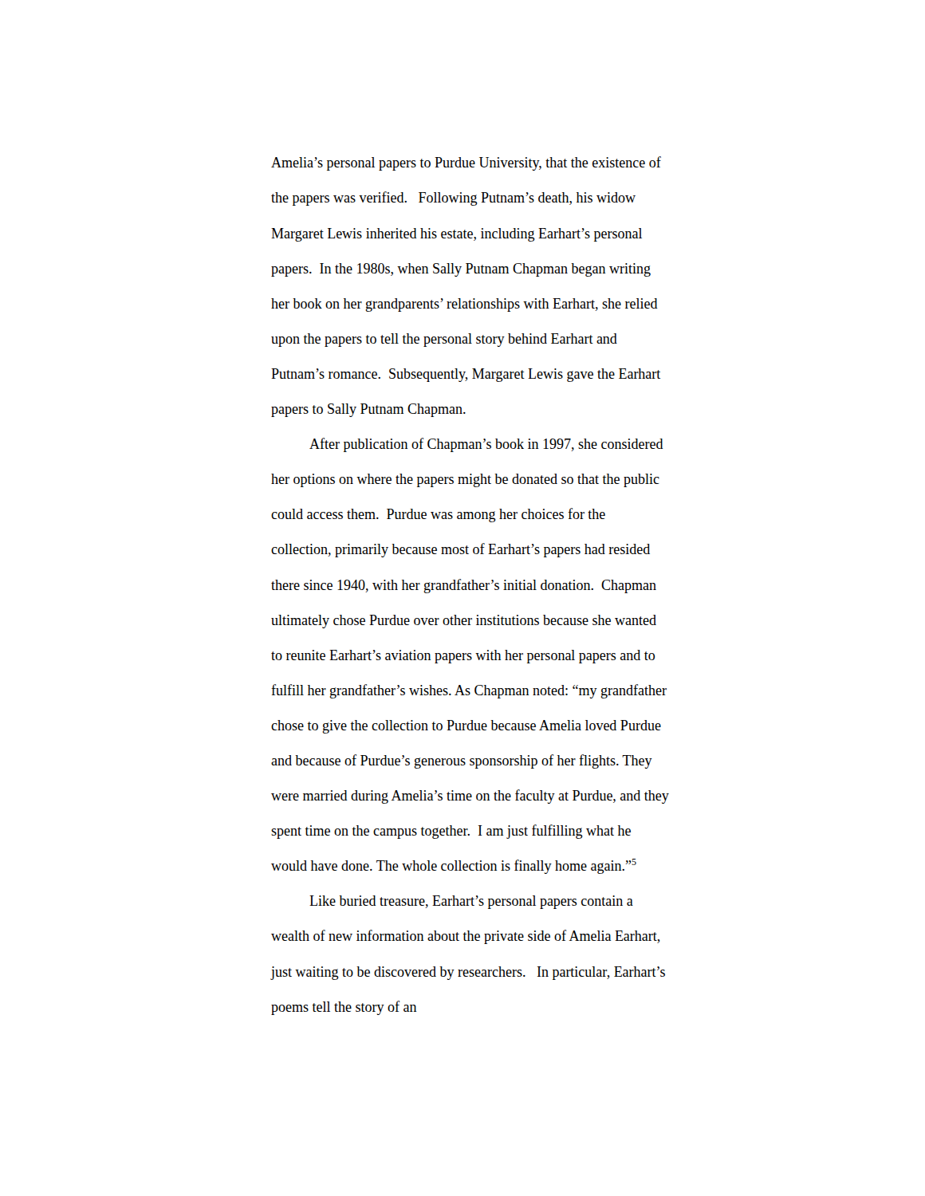Amelia’s personal papers to Purdue University, that the existence of the papers was verified. Following Putnam’s death, his widow Margaret Lewis inherited his estate, including Earhart’s personal papers. In the 1980s, when Sally Putnam Chapman began writing her book on her grandparents’ relationships with Earhart, she relied upon the papers to tell the personal story behind Earhart and Putnam’s romance. Subsequently, Margaret Lewis gave the Earhart papers to Sally Putnam Chapman.
After publication of Chapman’s book in 1997, she considered her options on where the papers might be donated so that the public could access them. Purdue was among her choices for the collection, primarily because most of Earhart’s papers had resided there since 1940, with her grandfather’s initial donation. Chapman ultimately chose Purdue over other institutions because she wanted to reunite Earhart’s aviation papers with her personal papers and to fulfill her grandfather’s wishes. As Chapman noted: “my grandfather chose to give the collection to Purdue because Amelia loved Purdue and because of Purdue’s generous sponsorship of her flights. They were married during Amelia’s time on the faculty at Purdue, and they spent time on the campus together. I am just fulfilling what he would have done. The whole collection is finally home again.”5
Like buried treasure, Earhart’s personal papers contain a wealth of new information about the private side of Amelia Earhart, just waiting to be discovered by researchers. In particular, Earhart’s poems tell the story of an